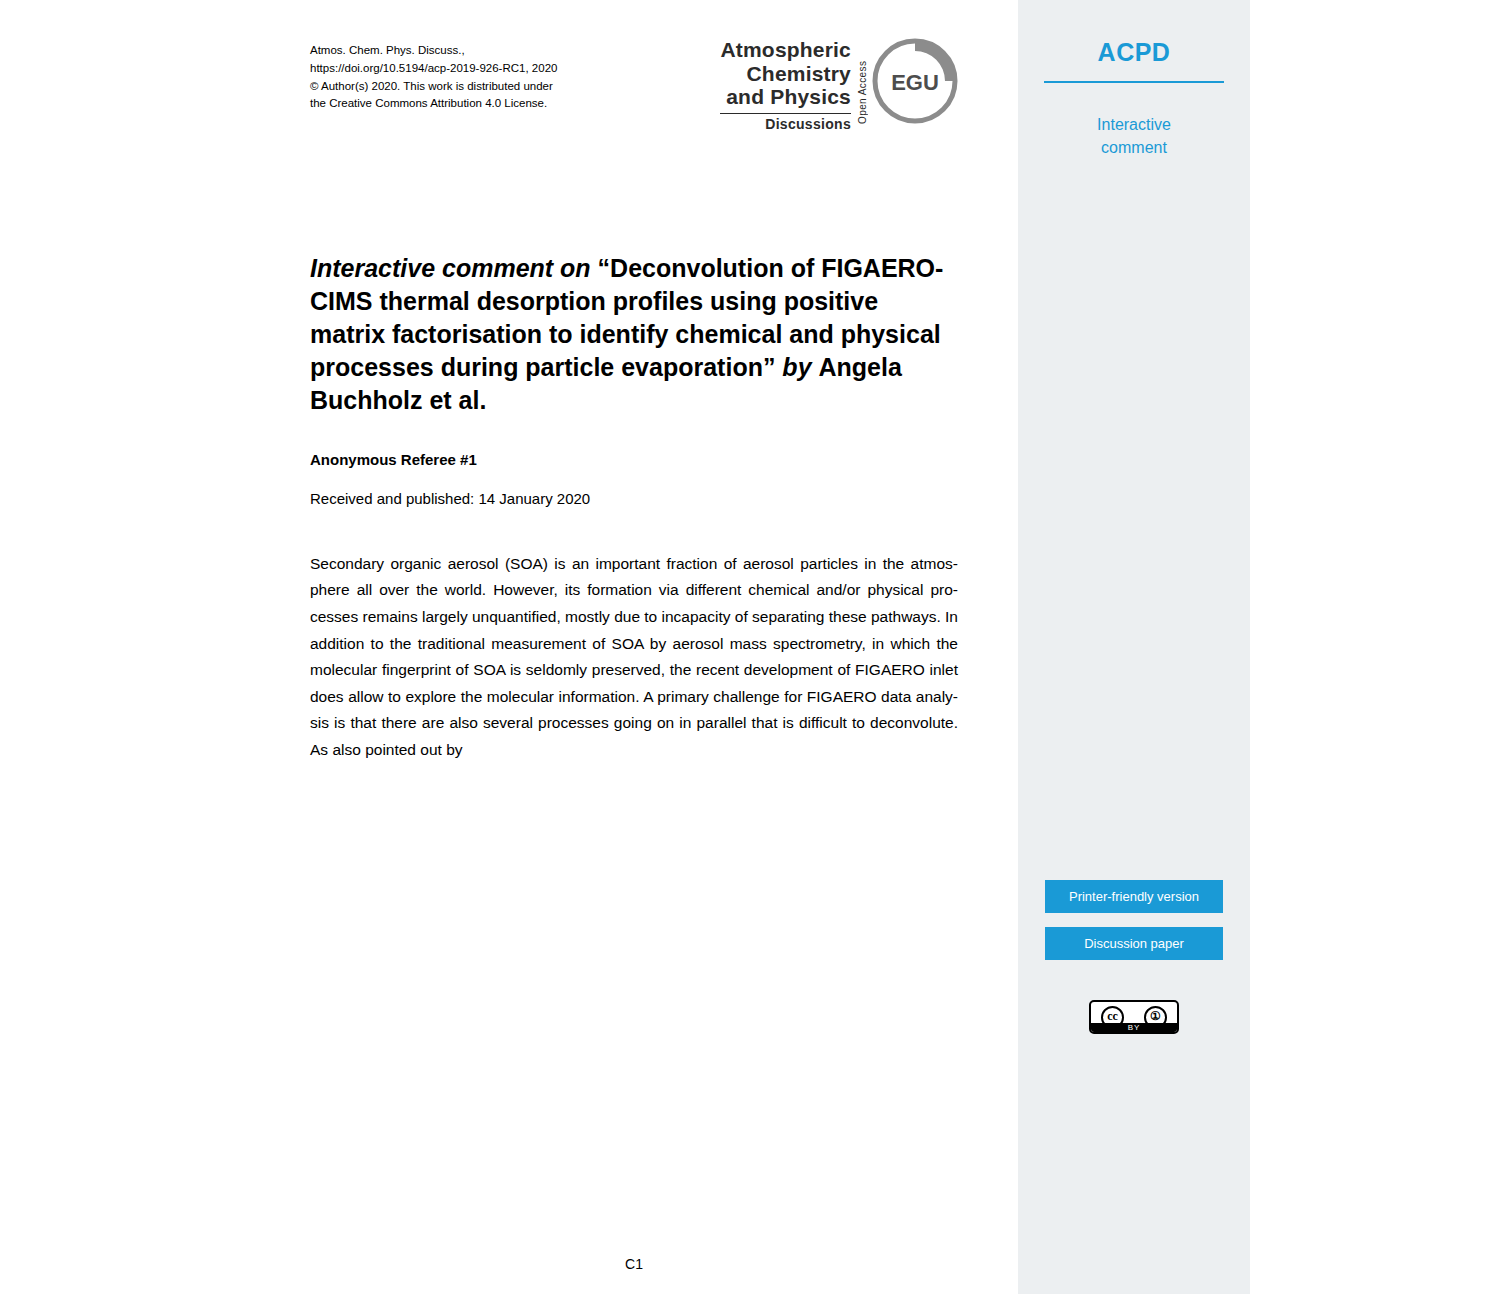ACPD
Interactive
comment
Printer-friendly version Discussion paper
cc ① BY
Atmos. Chem. Phys. Discuss.,
https://doi.org/10.5194/acp-2019-926-RC1, 2020
© Author(s) 2020. This work is distributed under
the Creative Commons Attribution 4.0 License.
Atmospheric
Chemistry
and Physics
Discussions
Open Access
EGU
Interactive comment on “Deconvolution of FIGAERO-CIMS thermal desorption profiles using positive matrix factorisation to identify chemical and physical processes during particle evaporation” by Angela Buchholz et al.
Anonymous Referee #1
Received and published: 14 January 2020
Secondary organic aerosol (SOA) is an important fraction of aerosol particles in the atmosphere all over the world. However, its formation via different chemical and/or physical processes remains largely unquantified, mostly due to incapacity of separating these pathways. In addition to the traditional measurement of SOA by aerosol mass spectrometry, in which the molecular fingerprint of SOA is seldomly preserved, the recent development of FIGAERO inlet does allow to explore the molecular information. A primary challenge for FIGAERO data analysis is that there are also several processes going on in parallel that is difficult to deconvolute. As also pointed out by
C1